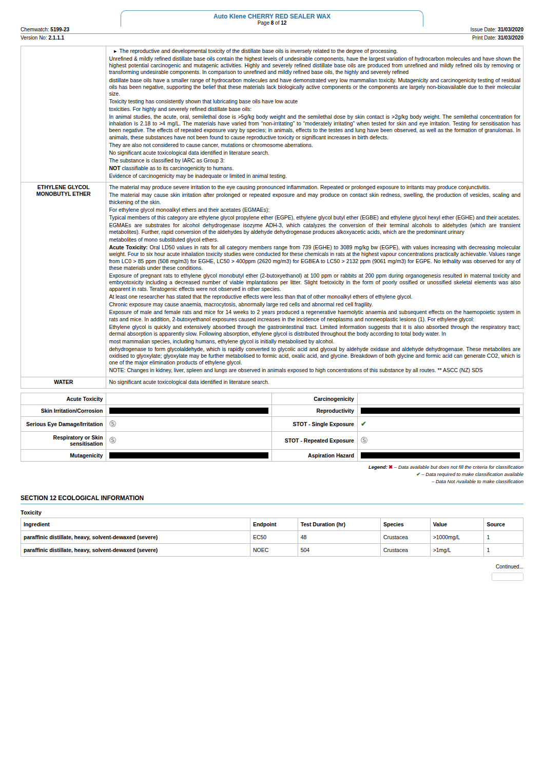Auto Klene CHERRY RED SEALER WAX
Page 8 of 12
Chemwatch: 5199-23
Issue Date: 31/03/2020
Version No: 2.1.1.1
Print Date: 31/03/2020
| | The reproductive and developmental toxicity of the distillate base oils is inversely related to the degree of processing. Unrefined & mildly refined distillate base oils contain the highest levels of undesirable components, have the largest variation of hydrocarbon molecules and have shown the highest potential carcinogenic and mutagenic activities. Highly and severely refined distillate base oils are produced from unrefined and mildly refined oils by removing or transforming undesirable components. In comparison to unrefined and mildly refined base oils, the highly and severely refined distillate base oils have a smaller range of hydrocarbon molecules and have demonstrated very low mammalian toxicity. Mutagenicity and carcinogenicity testing of residual oils has been negative, supporting the belief that these materials lack biologically active components or the components are largely non-bioavailable due to their molecular size. Toxicity testing has consistently shown that lubricating base oils have low acute toxicities. For highly and severely refined distillate base oils: In animal studies, the acute, oral, semilethal dose is >5g/kg body weight and the semilethal dose by skin contact is >2g/kg body weight. The semilethal concentration for inhalation is 2.18 to >4 mg/L. The materials have varied from “non-irritating” to “moderately irritating” when tested for skin and eye irritation. Testing for sensitisation has been negative. The effects of repeated exposure vary by species; in animals, effects to the testes and lung have been observed, as well as the formation of granulomas. In animals, these substances have not been found to cause reproductive toxicity or significant increases in birth defects. They are also not considered to cause cancer, mutations or chromosome aberrations. No significant acute toxicological data identified in literature search. The substance is classified by IARC as Group 3: NOT classifiable as to its carcinogenicity to humans. Evidence of carcinogenicity may be inadequate or limited in animal testing. |
| ETHYLENE GLYCOL MONOBUTYL ETHER | The material may produce severe irritation to the eye causing pronounced inflammation. Repeated or prolonged exposure to irritants may produce conjunctivitis. The material may cause skin irritation after prolonged or repeated exposure and may produce on contact skin redness, swelling, the production of vesicles, scaling and thickening of the skin. For ethylene glycol monoalkyl ethers and their acetates (EGMAEs): Typical members of this category are ethylene glycol propylene ether (EGPE), ethylene glycol butyl ether (EGBE) and ethylene glycol hexyl ether (EGHE) and their acetates. EGMAEs are substrates for alcohol dehydrogenase isozyme ADH-3, which catalyzes the conversion of their terminal alcohols to aldehydes (which are transient metabolites). Further, rapid conversion of the aldehydes by aldehyde dehydrogenase produces alkoxyacetic acids, which are the predominant urinary metabolites of mono substituted glycol ethers. Acute Toxicity: Oral LD50 values in rats for all category members range from 739 (EGHE) to 3089 mg/kg bw (EGPE), with values increasing with decreasing molecular weight. Four to six hour acute inhalation toxicity studies were conducted for these chemicals in rats at the highest vapour concentrations practically achievable. Values range from LC0 > 85 ppm (508 mg/m3) for EGHE, LC50 > 400ppm (2620 mg/m3) for EGBEA to LC50 > 2132 ppm (9061 mg/m3) for EGPE. No lethality was observed for any of these materials under these conditions. Exposure of pregnant rats to ethylene glycol monobutyl ether (2-butoxyethanol) at 100 ppm or rabbits at 200 ppm during organogenesis resulted in maternal toxicity and embryotoxicity including a decreased number of viable implantations per litter. Slight foetoxicity in the form of poorly ossified or unossified skeletal elements was also apparent in rats. Teratogenic effects were not observed in other species. At least one researcher has stated that the reproductive effects were less than that of other monoalkyl ethers of ethylene glycol. Chronic exposure may cause anaemia, macrocytosis, abnormally large red cells and abnormal red cell fragility. Exposure of male and female rats and mice for 14 weeks to 2 years produced a regenerative haemolytic anaemia and subsequent effects on the haemopoietic system in rats and mice. In addition, 2-butoxyethanol exposures caused increases in the incidence of neoplasms and nonneoplastic lesions (1). For ethylene glycol: Ethylene glycol is quickly and extensively absorbed through the gastrointestinal tract. Limited information suggests that it is also absorbed through the respiratory tract; dermal absorption is apparently slow. Following absorption, ethylene glycol is distributed throughout the body according to total body water. In most mammalian species, including humans, ethylene glycol is initially metabolised by alcohol. dehydrogenase to form glycolaldehyde, which is rapidly converted to glycolic acid and glyoxal by aldehyde oxidase and aldehyde dehydrogenase. These metabolites are oxidised to glyoxylate; glyoxylate may be further metabolised to formic acid, oxalic acid, and glycine. Breakdown of both glycine and formic acid can generate CO2, which is one of the major elimination products of ethylene glycol. NOTE: Changes in kidney, liver, spleen and lungs are observed in animals exposed to high concentrations of this substance by all routes. ** ASCC (NZ) SDS |
| WATER | No significant acute toxicological data identified in literature search. |
| Acute Toxicity | | Carcinogenicity | |
| Skin Irritation/Corrosion | | Reproductivity | |
| Serious Eye Damage/Irritation | Ⓢ | STOT - Single Exposure | ✔ |
| Respiratory or Skin sensitisation | Ⓢ | STOT - Repeated Exposure | Ⓢ |
| Mutagenicity | | Aspiration Hazard | |
Legend: ✖ – Data available but does not fill the criteria for classification
✔ – Data required to make classification available
– Data Not Available to make classification
SECTION 12 ECOLOGICAL INFORMATION
Toxicity
| Ingredient | Endpoint | Test Duration (hr) | Species | Value | Source |
| --- | --- | --- | --- | --- | --- |
| paraffinic distillate, heavy, solvent-dewaxed (severe) | EC50 | 48 | Crustacea | >1000mg/L | 1 |
| paraffinic distillate, heavy, solvent-dewaxed (severe) | NOEC | 504 | Crustacea | >1mg/L | 1 |
Continued...